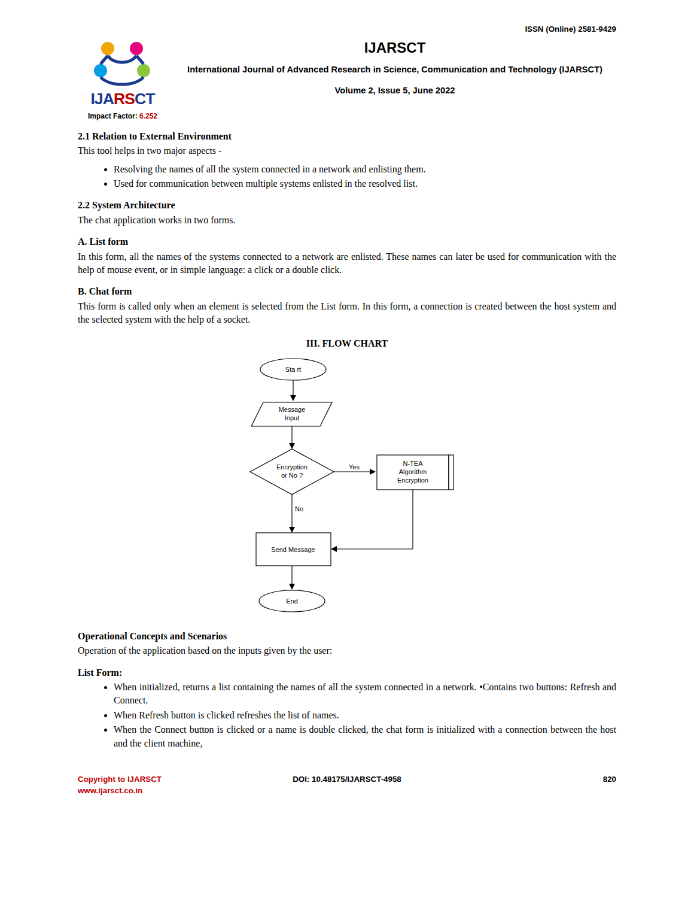ISSN (Online) 2581-9429
IJARSCT
Impact Factor: 6.252
IJARSCT
International Journal of Advanced Research in Science, Communication and Technology (IJARSCT)
Volume 2, Issue 5, June 2022
2.1 Relation to External Environment
This tool helps in two major aspects -
Resolving the names of all the system connected in a network and enlisting them.
Used for communication between multiple systems enlisted in the resolved list.
2.2 System Architecture
The chat application works in two forms.
A. List form
In this form, all the names of the systems connected to a network are enlisted. These names can later be used for communication with the help of mouse event, or in simple language: a click or a double click.
B. Chat form
This form is called only when an element is selected from the List form. In this form, a connection is created between the host system and the selected system with the help of a socket.
III. FLOW CHART
Sta rt Message Input Encryption or No ? Yes N-TEA Algorithm Encryption No Send Message End
Operational Concepts and Scenarios
Operation of the application based on the inputs given by the user:
List Form:
When initialized, returns a list containing the names of all the system connected in a network. •Contains two buttons: Refresh and Connect.
When Refresh button is clicked refreshes the list of names.
When the Connect button is clicked or a name is double clicked, the chat form is initialized with a connection between the host and the client machine,
Copyright to IJARSCT
www.ijarsct.co.in
DOI: 10.48175/IJARSCT-4958
820